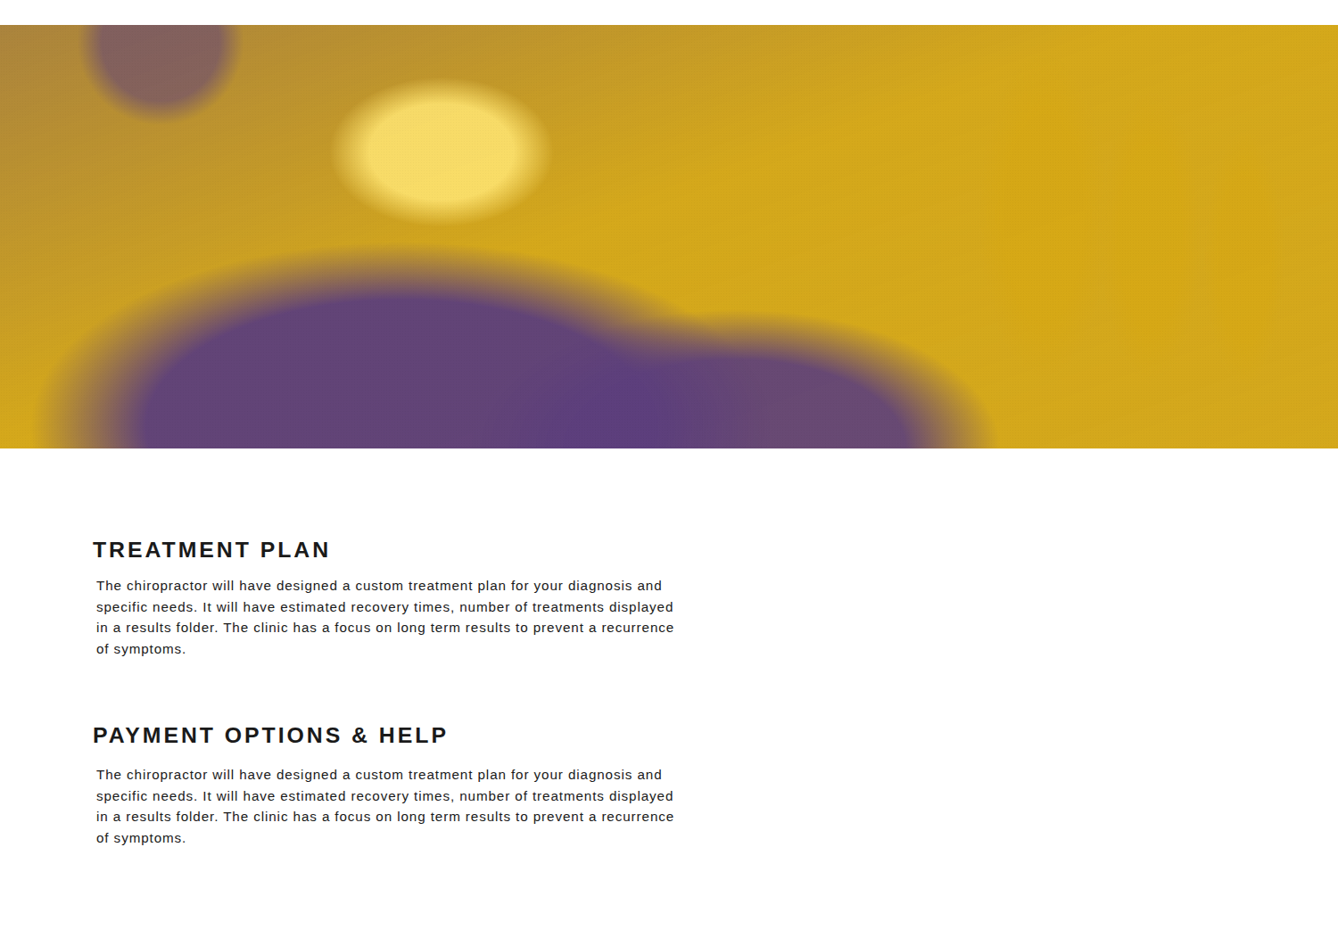Treatment Plan
The chiropractor will have designed a custom treatment plan for your diagnosis and specific needs. It will have estimated recovery times, number of treatments displayed in a results folder. The clinic has a focus on long term results to prevent a recurrence of symptoms.
Payment Options & Help
The chiropractor will have designed a custom treatment plan for your diagnosis and specific needs. It will have estimated recovery times, number of treatments displayed in a results folder. The clinic has a focus on long term results to prevent a recurrence of symptoms.